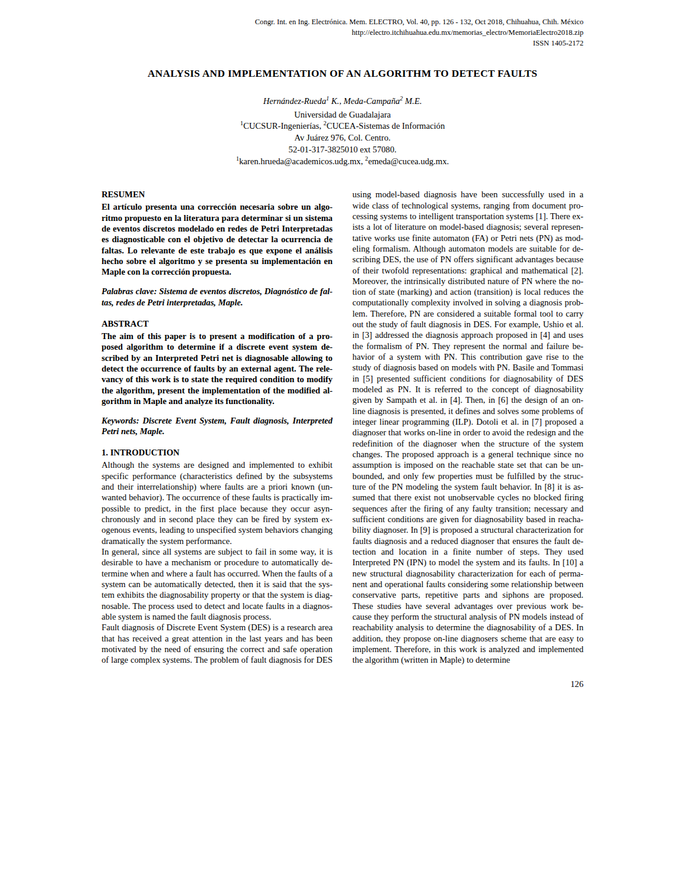Congr. Int. en Ing. Electrónica. Mem. ELECTRO, Vol. 40, pp. 126 - 132, Oct 2018, Chihuahua, Chih. México
http://electro.itchihuahua.edu.mx/memorias_electro/MemoriaElectro2018.zip
ISSN 1405-2172
ANALYSIS AND IMPLEMENTATION OF AN ALGORITHM TO DETECT FAULTS
Hernández-Rueda1 K., Meda-Campaña2 M.E.
Universidad de Guadalajara
1CUCSUR-Ingenierías, 2CUCEA-Sistemas de Información
Av Juárez 976, Col. Centro.
52-01-317-3825010 ext 57080.
1karen.hrueda@academicos.udg.mx, 2emeda@cucea.udg.mx.
RESUMEN
El artículo presenta una corrección necesaria sobre un algoritmo propuesto en la literatura para determinar si un sistema de eventos discretos modelado en redes de Petri Interpretadas es diagnosticable con el objetivo de detectar la ocurrencia de faltas. Lo relevante de este trabajo es que expone el análisis hecho sobre el algoritmo y se presenta su implementación en Maple con la corrección propuesta.
Palabras clave: Sistema de eventos discretos, Diagnóstico de faltas, redes de Petri interpretadas, Maple.
ABSTRACT
The aim of this paper is to present a modification of a proposed algorithm to determine if a discrete event system described by an Interpreted Petri net is diagnosable allowing to detect the occurrence of faults by an external agent. The relevancy of this work is to state the required condition to modify the algorithm, present the implementation of the modified algorithm in Maple and analyze its functionality.
Keywords: Discrete Event System, Fault diagnosis, Interpreted Petri nets, Maple.
1. INTRODUCTION
Although the systems are designed and implemented to exhibit specific performance (characteristics defined by the subsystems and their interrelationship) where faults are a priori known (unwanted behavior). The occurrence of these faults is practically impossible to predict, in the first place because they occur asynchronously and in second place they can be fired by system exogenous events, leading to unspecified system behaviors changing dramatically the system performance.
In general, since all systems are subject to fail in some way, it is desirable to have a mechanism or procedure to automatically determine when and where a fault has occurred. When the faults of a system can be automatically detected, then it is said that the system exhibits the diagnosability property or that the system is diagnosable. The process used to detect and locate faults in a diagnosable system is named the fault diagnosis process.
Fault diagnosis of Discrete Event System (DES) is a research area that has received a great attention in the last years and has been motivated by the need of ensuring the correct and safe operation of large complex systems. The problem of fault diagnosis for DES using model-based diagnosis have been successfully used in a wide class of technological systems, ranging from document processing systems to intelligent transportation systems [1]. There exists a lot of literature on model-based diagnosis; several representative works use finite automaton (FA) or Petri nets (PN) as modeling formalism. Although automaton models are suitable for describing DES, the use of PN offers significant advantages because of their twofold representations: graphical and mathematical [2]. Moreover, the intrinsically distributed nature of PN where the notion of state (marking) and action (transition) is local reduces the computationally complexity involved in solving a diagnosis problem. Therefore, PN are considered a suitable formal tool to carry out the study of fault diagnosis in DES. For example, Ushio et al. in [3] addressed the diagnosis approach proposed in [4] and uses the formalism of PN. They represent the normal and failure behavior of a system with PN. This contribution gave rise to the study of diagnosis based on models with PN. Basile and Tommasi in [5] presented sufficient conditions for diagnosability of DES modeled as PN. It is referred to the concept of diagnosability given by Sampath et al. in [4]. Then, in [6] the design of an on-line diagnosis is presented, it defines and solves some problems of integer linear programming (ILP). Dotoli et al. in [7] proposed a diagnoser that works on-line in order to avoid the redesign and the redefinition of the diagnoser when the structure of the system changes. The proposed approach is a general technique since no assumption is imposed on the reachable state set that can be unbounded, and only few properties must be fulfilled by the structure of the PN modeling the system fault behavior. In [8] it is assumed that there exist not unobservable cycles no blocked firing sequences after the firing of any faulty transition; necessary and sufficient conditions are given for diagnosability based in reachability diagnoser. In [9] is proposed a structural characterization for faults diagnosis and a reduced diagnoser that ensures the fault detection and location in a finite number of steps. They used Interpreted PN (IPN) to model the system and its faults. In [10] a new structural diagnosability characterization for each of permanent and operational faults considering some relationship between conservative parts, repetitive parts and siphons are proposed. These studies have several advantages over previous work because they perform the structural analysis of PN models instead of reachability analysis to determine the diagnosability of a DES. In addition, they propose on-line diagnosers scheme that are easy to implement. Therefore, in this work is analyzed and implemented the algorithm (written in Maple) to determine
126